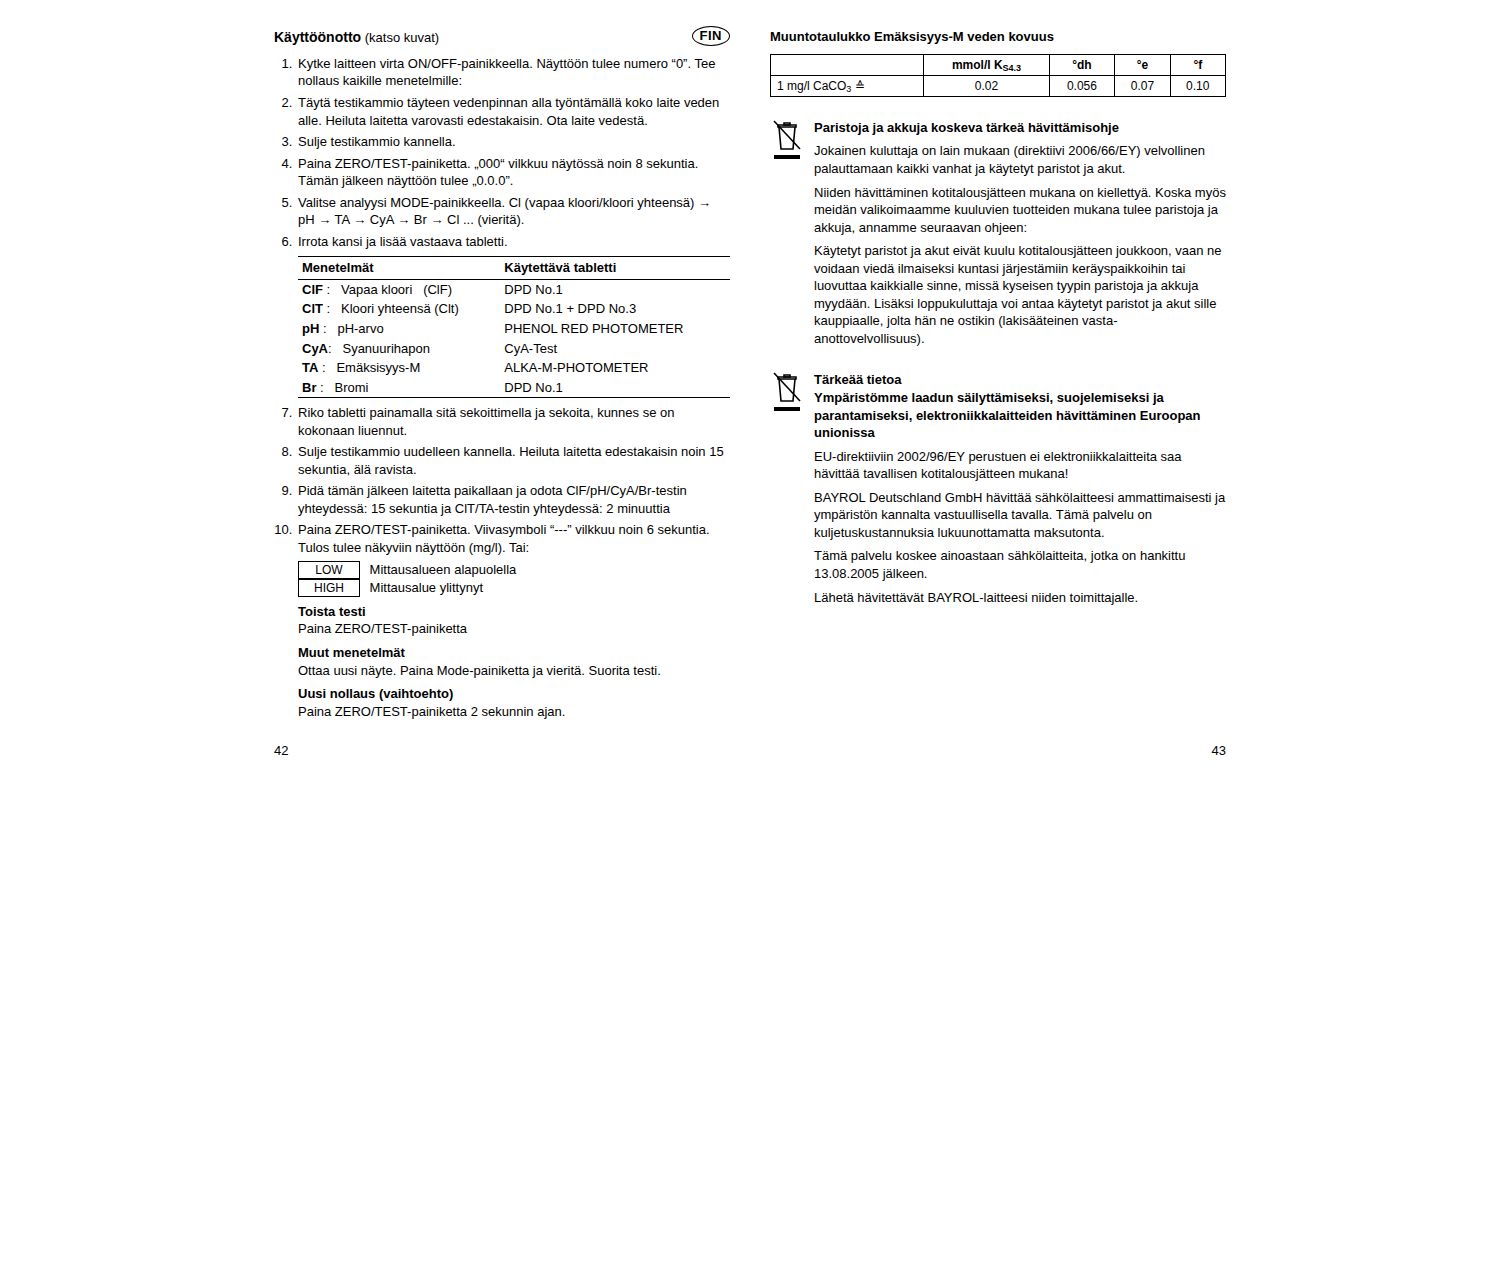FIN
Käyttöönotto
(katso kuvat)
Kytke laitteen virta ON/OFF-painikkeella. Näyttöön tulee numero “0”. Tee nollaus kaikille menetelmille:
Täytä testikammio täyteen vedenpinnan alla työntämällä koko laite veden alle. Heiluta laitetta varovasti edestakaisin. Ota laite vedestä.
Sulje testikammio kannella.
Paina ZERO/TEST-painiketta. „000“ vilkkuu näytössä noin 8 sekuntia. Tämän jälkeen näyttöön tulee „0.0.0”.
Valitse analyysi MODE-painikkeella. Cl (vapaa kloori/kloori yhteensä) → pH → TA → CyA → Br → Cl ... (vieritä).
Irrota kansi ja lisää vastaava tabletti.
| Menetelmät | Käytettävä tabletti |
| --- | --- |
| ClF : Vapaa kloori (ClF) | DPD No.1 |
| ClT : Kloori yhteensä (Clt) | DPD No.1 + DPD No.3 |
| pH : pH-arvo | PHENOL RED PHOTOMETER |
| CyA : Syanuurihapon | CyA-Test |
| TA : Emäksisyys-M | ALKA-M-PHOTOMETER |
| Br : Bromi | DPD No.1 |
Riko tabletti painamalla sitä sekoittimella ja sekoita, kunnes se on kokonaan liuennut.
Sulje testikammio uudelleen kannella. Heiluta laitetta edestakaisin noin 15 sekuntia, älä ravista.
Pidä tämän jälkeen laitetta paikallaan ja odota ClF/pH/CyA/Br-testin yhteydessä: 15 sekuntia ja ClT/TA-testin yhteydessä: 2 minuuttia
Paina ZERO/TEST-painiketta. Viivasymboli “---” vilkkuu noin 6 sekuntia. Tulos tulee näkyviin näyttöön (mg/l). Tai:
LOW Mittausalueen alapuolella
HIGH Mittausalue ylittynyt
Toista testi
Paina ZERO/TEST-painiketta
Muut menetelmät
Ottaa uusi näyte. Paina Mode-painiketta ja vieritä. Suorita testi.
Uusi nollaus (vaihtoehto)
Paina ZERO/TEST-painiketta 2 sekunnin ajan.
Muuntotaulukko Emäksisyys-M veden kovuus
| | mmol/l K S4.3 | °dh | °e | °f |
| --- | --- | --- | --- | --- |
| 1 mg/l CaCO 3 ≙ | 0.02 | 0.056 | 0.07 | 0.10 |
Paristoja ja akkuja koskeva tärkeä hävittämisohje
Jokainen kuluttaja on lain mukaan (direktiivi 2006/66/EY) velvollinen palauttamaan kaikki vanhat ja käytetyt paristot ja akut.
Niiden hävittäminen kotitalousjätteen mukana on kiellettyä. Koska myös meidän valikoimaamme kuuluvien tuotteiden mukana tulee paristoja ja akkuja, annamme seuraavan ohjeen:
Käytetyt paristot ja akut eivät kuulu kotitalousjätteen joukkoon, vaan ne voidaan viedä ilmaiseksi kuntasi järjestämiin keräyspaikkoihin tai luovuttaa kaikkialle sinne, missä kyseisen tyypin paristoja ja akkuja myydään. Lisäksi loppukuluttaja voi antaa käytetyt paristot ja akut sille kauppiaalle, jolta hän ne ostikin (lakisääteinen vasta-anottovelvollisuus).
Tärkeää tietoa
Ympäristömme laadun säilyttämiseksi, suojelemiseksi ja parantamiseksi, elektroniikkalaitteiden hävittäminen Euroopan unionissa
EU-direktiiviin 2002/96/EY perustuen ei elektroniikkalaitteita saa hävittää tavallisen kotitalousjätteen mukana!
BAYROL Deutschland GmbH hävittää sähkölaitteesi ammattimaisesti ja ympäristön kannalta vastuullisella tavalla. Tämä palvelu on kuljetuskustannuksia lukuunottamatta maksutonta.
Tämä palvelu koskee ainoastaan sähkölaitteita, jotka on hankittu 13.08.2005 jälkeen.
Lähetä hävitettävät BAYROL-laitteesi niiden toimittajalle.
42 43